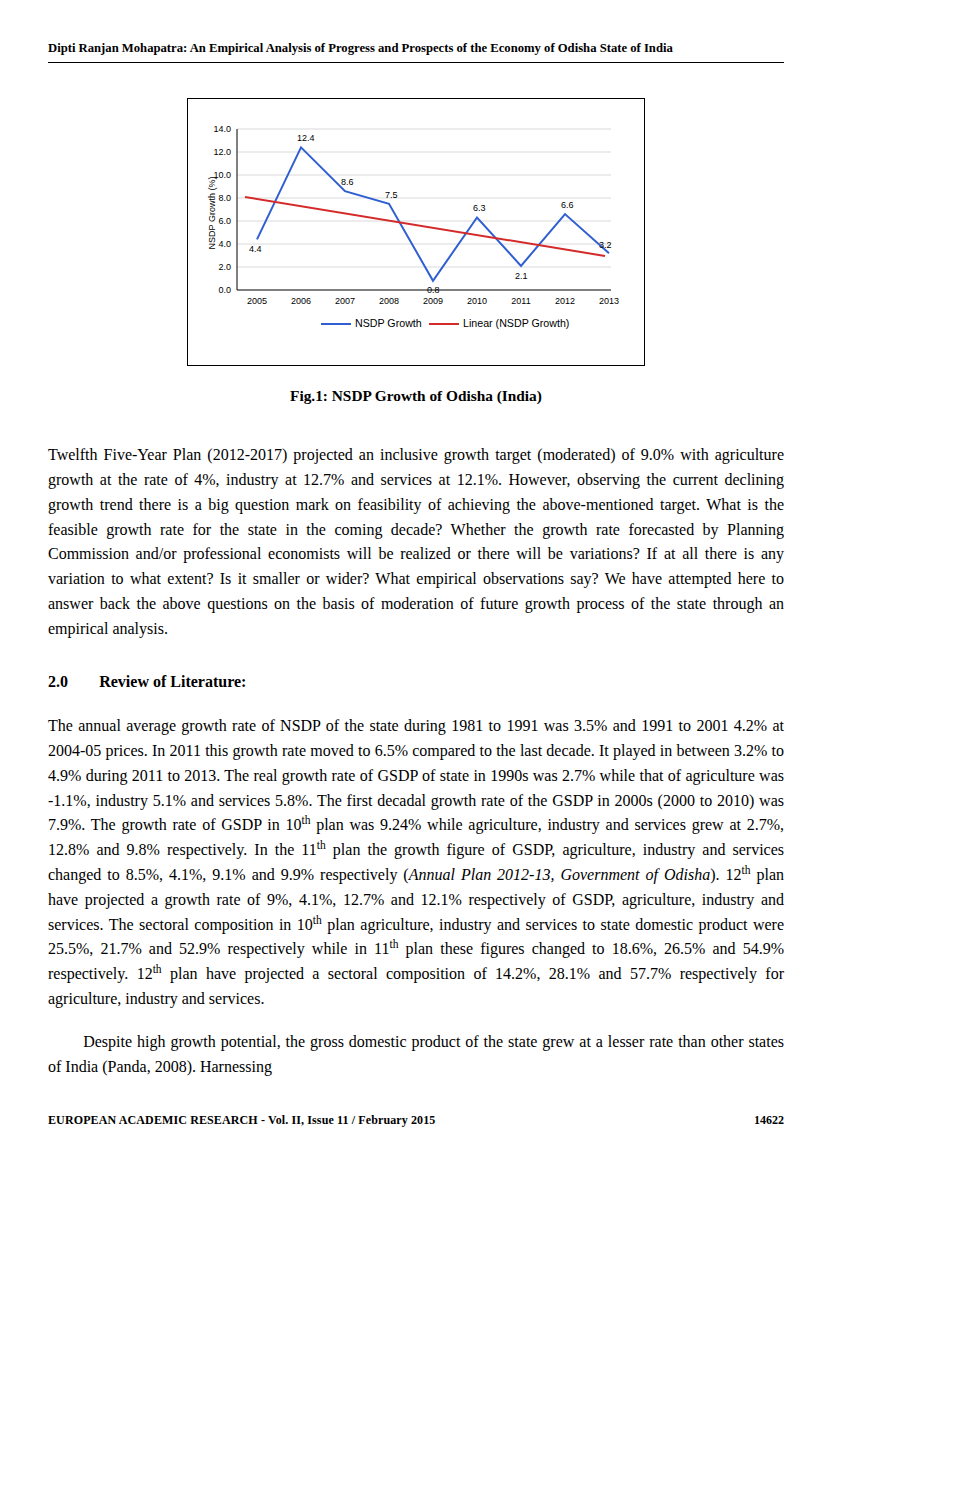Dipti Ranjan Mohapatra: An Empirical Analysis of Progress and Prospects of the Economy of Odisha State of India
14.0 12.0 10.0 8.0 6.0 4.0 2.0 0.0 NSDP Growth (%) 4.4 12.4 8.6 7.5 0.8 6.3 2.1 6.6 3.2 2005 2006 2007 2008 2009 2010 2011 2012 2013 NSDP Growth Linear (NSDP Growth)
Fig.1: NSDP Growth of Odisha (India)
Twelfth Five-Year Plan (2012-2017) projected an inclusive growth target (moderated) of 9.0% with agriculture growth at the rate of 4%, industry at 12.7% and services at 12.1%. However, observing the current declining growth trend there is a big question mark on feasibility of achieving the above-mentioned target. What is the feasible growth rate for the state in the coming decade? Whether the growth rate forecasted by Planning Commission and/or professional economists will be realized or there will be variations? If at all there is any variation to what extent? Is it smaller or wider? What empirical observations say? We have attempted here to answer back the above questions on the basis of moderation of future growth process of the state through an empirical analysis.
2.0 Review of Literature:
The annual average growth rate of NSDP of the state during 1981 to 1991 was 3.5% and 1991 to 2001 4.2% at 2004-05 prices. In 2011 this growth rate moved to 6.5% compared to the last decade. It played in between 3.2% to 4.9% during 2011 to 2013. The real growth rate of GSDP of state in 1990s was 2.7% while that of agriculture was -1.1%, industry 5.1% and services 5.8%. The first decadal growth rate of the GSDP in 2000s (2000 to 2010) was 7.9%. The growth rate of GSDP in 10th plan was 9.24% while agriculture, industry and services grew at 2.7%, 12.8% and 9.8% respectively. In the 11th plan the growth figure of GSDP, agriculture, industry and services changed to 8.5%, 4.1%, 9.1% and 9.9% respectively (Annual Plan 2012-13, Government of Odisha). 12th plan have projected a growth rate of 9%, 4.1%, 12.7% and 12.1% respectively of GSDP, agriculture, industry and services. The sectoral composition in 10th plan agriculture, industry and services to state domestic product were 25.5%, 21.7% and 52.9% respectively while in 11th plan these figures changed to 18.6%, 26.5% and 54.9% respectively. 12th plan have projected a sectoral composition of 14.2%, 28.1% and 57.7% respectively for agriculture, industry and services.
Despite high growth potential, the gross domestic product of the state grew at a lesser rate than other states of India (Panda, 2008). Harnessing
EUROPEAN ACADEMIC RESEARCH - Vol. II, Issue 11 / February 2015 14622